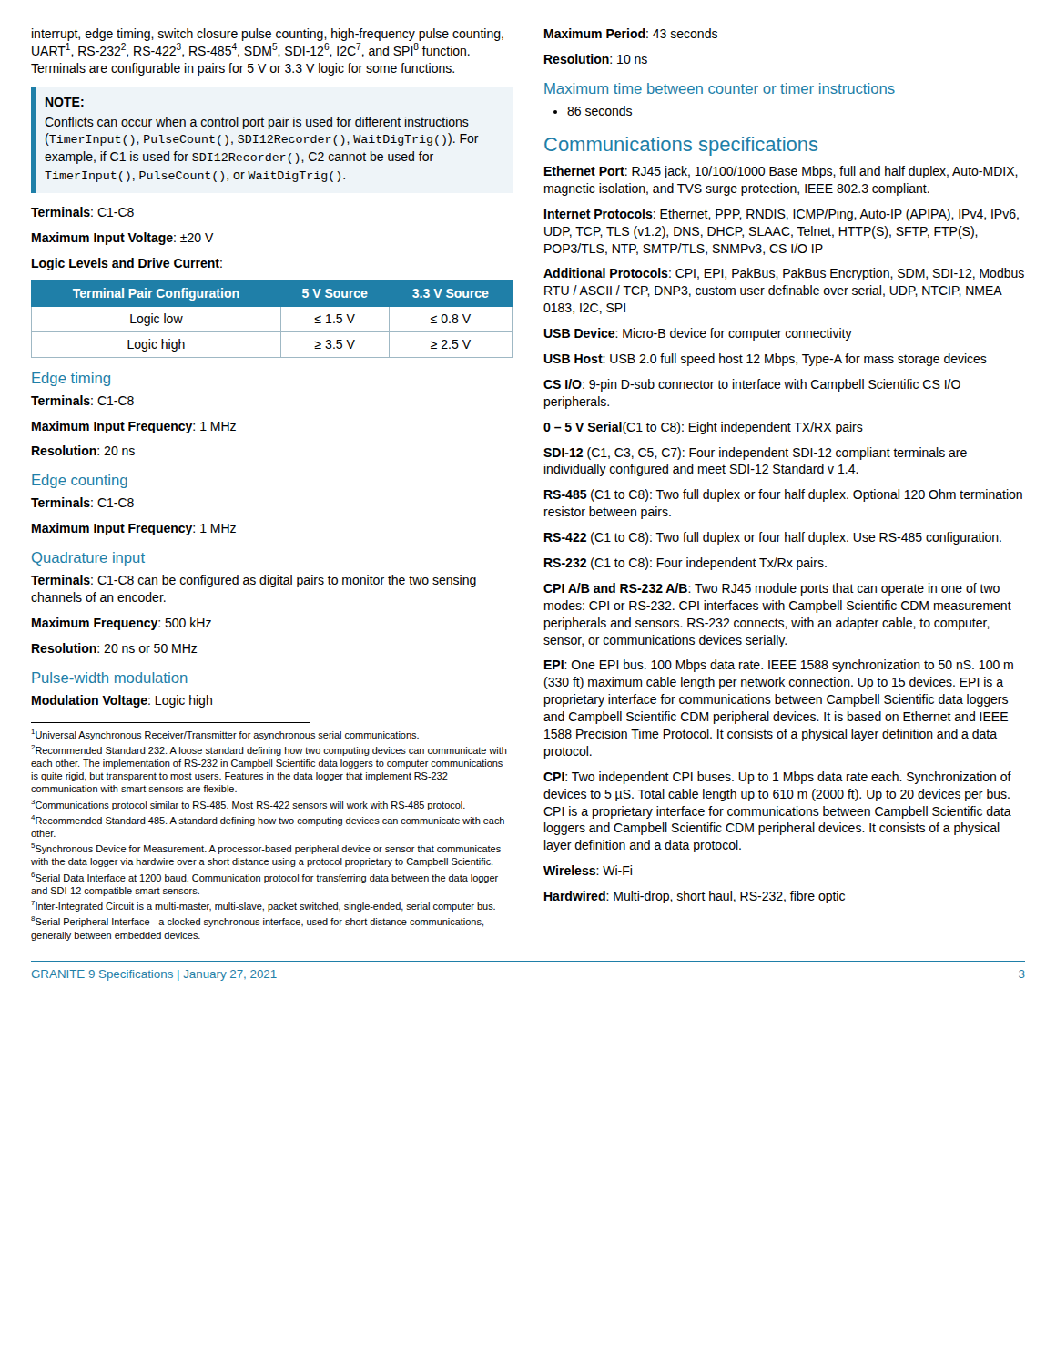interrupt, edge timing, switch closure pulse counting, high-frequency pulse counting, UART1, RS-2322, RS-4223, RS-4854, SDM5, SDI-126, I2C7, and SPI8 function. Terminals are configurable in pairs for 5 V or 3.3 V logic for some functions.
NOTE:
Conflicts can occur when a control port pair is used for different instructions (TimerInput(), PulseCount(), SDI12Recorder(), WaitDigTrig()). For example, if C1 is used for SDI12Recorder(), C2 cannot be used for TimerInput(), PulseCount(), or WaitDigTrig().
Terminals: C1-C8
Maximum Input Voltage: ±20 V
Logic Levels and Drive Current:
| Terminal Pair Configuration | 5 V Source | 3.3 V Source |
| --- | --- | --- |
| Logic low | ≤ 1.5 V | ≤ 0.8 V |
| Logic high | ≥ 3.5 V | ≥ 2.5 V |
Edge timing
Terminals: C1-C8
Maximum Input Frequency: 1 MHz
Resolution: 20 ns
Edge counting
Terminals: C1-C8
Maximum Input Frequency: 1 MHz
Quadrature input
Terminals: C1-C8 can be configured as digital pairs to monitor the two sensing channels of an encoder.
Maximum Frequency: 500 kHz
Resolution: 20 ns or 50 MHz
Pulse-width modulation
Modulation Voltage: Logic high
1Universal Asynchronous Receiver/Transmitter for asynchronous serial communications.
2Recommended Standard 232. A loose standard defining how two computing devices can communicate with each other. The implementation of RS-232 in Campbell Scientific data loggers to computer communications is quite rigid, but transparent to most users. Features in the data logger that implement RS-232 communication with smart sensors are flexible.
3Communications protocol similar to RS-485. Most RS-422 sensors will work with RS-485 protocol.
4Recommended Standard 485. A standard defining how two computing devices can communicate with each other.
5Synchronous Device for Measurement. A processor-based peripheral device or sensor that communicates with the data logger via hardwire over a short distance using a protocol proprietary to Campbell Scientific.
6Serial Data Interface at 1200 baud. Communication protocol for transferring data between the data logger and SDI-12 compatible smart sensors.
7Inter-Integrated Circuit is a multi-master, multi-slave, packet switched, single-ended, serial computer bus.
8Serial Peripheral Interface - a clocked synchronous interface, used for short distance communications, generally between embedded devices.
Maximum Period: 43 seconds
Resolution: 10 ns
Maximum time between counter or timer instructions
86 seconds
Communications specifications
Ethernet Port: RJ45 jack, 10/100/1000 Base Mbps, full and half duplex, Auto-MDIX, magnetic isolation, and TVS surge protection, IEEE 802.3 compliant.
Internet Protocols: Ethernet, PPP, RNDIS, ICMP/Ping, Auto-IP (APIPA), IPv4, IPv6, UDP, TCP, TLS (v1.2), DNS, DHCP, SLAAC, Telnet, HTTP(S), SFTP, FTP(S), POP3/TLS, NTP, SMTP/TLS, SNMPv3, CS I/O IP
Additional Protocols: CPI, EPI, PakBus, PakBus Encryption, SDM, SDI-12, Modbus RTU / ASCII / TCP, DNP3, custom user definable over serial, UDP, NTCIP, NMEA 0183, I2C, SPI
USB Device: Micro-B device for computer connectivity
USB Host: USB 2.0 full speed host 12 Mbps, Type-A for mass storage devices
CS I/O: 9-pin D-sub connector to interface with Campbell Scientific CS I/O peripherals.
0 – 5 V Serial(C1 to C8): Eight independent TX/RX pairs
SDI-12 (C1, C3, C5, C7): Four independent SDI-12 compliant terminals are individually configured and meet SDI-12 Standard v 1.4.
RS-485 (C1 to C8): Two full duplex or four half duplex. Optional 120 Ohm termination resistor between pairs.
RS-422 (C1 to C8): Two full duplex or four half duplex. Use RS-485 configuration.
RS-232 (C1 to C8): Four independent Tx/Rx pairs.
CPI A/B and RS-232 A/B: Two RJ45 module ports that can operate in one of two modes: CPI or RS-232. CPI interfaces with Campbell Scientific CDM measurement peripherals and sensors. RS-232 connects, with an adapter cable, to computer, sensor, or communications devices serially.
EPI: One EPI bus. 100 Mbps data rate. IEEE 1588 synchronization to 50 nS. 100 m (330 ft) maximum cable length per network connection. Up to 15 devices. EPI is a proprietary interface for communications between Campbell Scientific data loggers and Campbell Scientific CDM peripheral devices. It is based on Ethernet and IEEE 1588 Precision Time Protocol. It consists of a physical layer definition and a data protocol.
CPI: Two independent CPI buses. Up to 1 Mbps data rate each. Synchronization of devices to 5 µS. Total cable length up to 610 m (2000 ft). Up to 20 devices per bus. CPI is a proprietary interface for communications between Campbell Scientific data loggers and Campbell Scientific CDM peripheral devices. It consists of a physical layer definition and a data protocol.
Wireless: Wi-Fi
Hardwired: Multi-drop, short haul, RS-232, fibre optic
GRANITE 9 Specifications | January 27, 2021
3